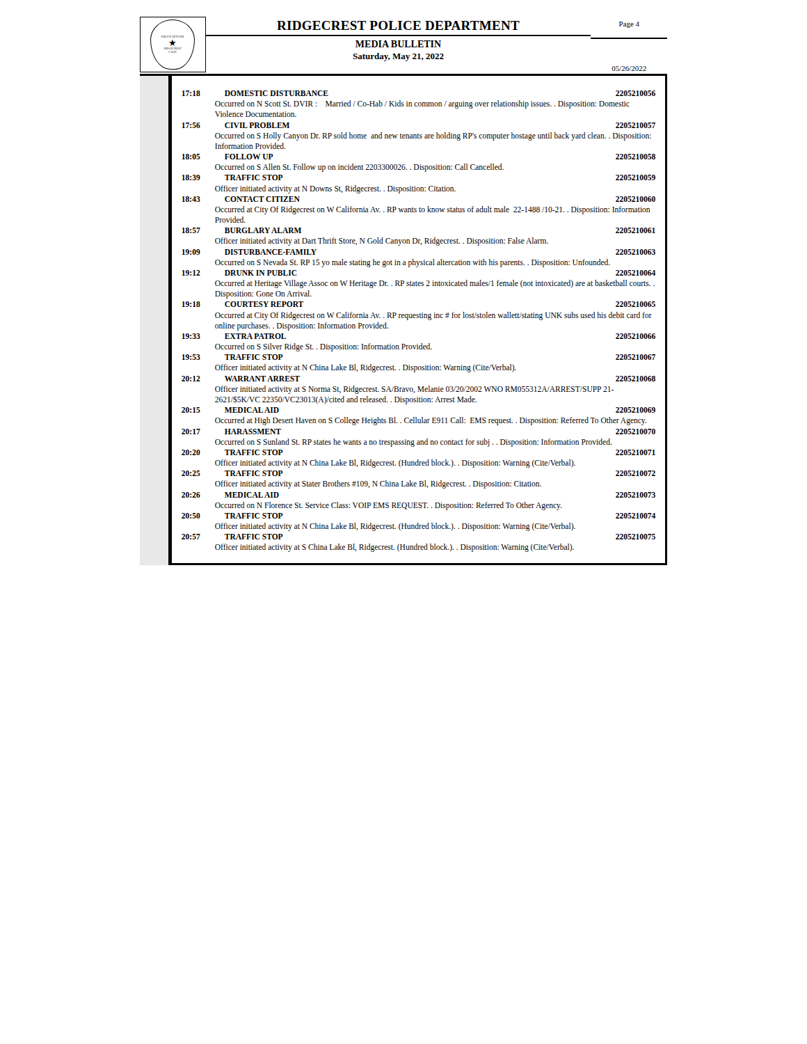POLICE OFFICER
★
RIDGECREST
CALIF.
RIDGECREST POLICE DEPARTMENT
MEDIA BULLETIN
Saturday, May 21, 2022
Page 4
05/26/2022
17:18 DOMESTIC DISTURBANCE 2205210056
Occurred on N Scott St. DVIR : Married / Co-Hab / Kids in common / arguing over relationship issues. . Disposition: Domestic Violence Documentation.
17:56 CIVIL PROBLEM 2205210057
Occurred on S Holly Canyon Dr. RP sold home and new tenants are holding RP's computer hostage until back yard clean. . Disposition: Information Provided.
18:05 FOLLOW UP 2205210058
Occurred on S Allen St. Follow up on incident 2203300026. . Disposition: Call Cancelled.
18:39 TRAFFIC STOP 2205210059
Officer initiated activity at N Downs St, Ridgecrest. . Disposition: Citation.
18:43 CONTACT CITIZEN 2205210060
Occurred at City Of Ridgecrest on W California Av. . RP wants to know status of adult male 22-1488 /10-21. . Disposition: Information Provided.
18:57 BURGLARY ALARM 2205210061
Officer initiated activity at Dart Thrift Store, N Gold Canyon Dr, Ridgecrest. . Disposition: False Alarm.
19:09 DISTURBANCE-FAMILY 2205210063
Occurred on S Nevada St. RP 15 yo male stating he got in a physical altercation with his parents. . Disposition: Unfounded.
19:12 DRUNK IN PUBLIC 2205210064
Occurred at Heritage Village Assoc on W Heritage Dr. . RP states 2 intoxicated males/1 female (not intoxicated) are at basketball courts. . Disposition: Gone On Arrival.
19:18 COURTESY REPORT 2205210065
Occurred at City Of Ridgecrest on W California Av. . RP requesting inc # for lost/stolen wallett/stating UNK subs used his debit card for online purchases. . Disposition: Information Provided.
19:33 EXTRA PATROL 2205210066
Occurred on S Silver Ridge St. . Disposition: Information Provided.
19:53 TRAFFIC STOP 2205210067
Officer initiated activity at N China Lake Bl, Ridgecrest. . Disposition: Warning (Cite/Verbal).
20:12 WARRANT ARREST 2205210068
Officer initiated activity at S Norma St, Ridgecrest. SA/Bravo, Melanie 03/20/2002 WNO RM055312A/ARREST/SUPP 21-2621/$5K/VC 22350/VC23013(A)/cited and released. . Disposition: Arrest Made.
20:15 MEDICAL AID 2205210069
Occurred at High Desert Haven on S College Heights Bl. . Cellular E911 Call: EMS request. . Disposition: Referred To Other Agency.
20:17 HARASSMENT 2205210070
Occurred on S Sunland St. RP states he wants a no trespassing and no contact for subj . . Disposition: Information Provided.
20:20 TRAFFIC STOP 2205210071
Officer initiated activity at N China Lake Bl, Ridgecrest. (Hundred block.). . Disposition: Warning (Cite/Verbal).
20:25 TRAFFIC STOP 2205210072
Officer initiated activity at Stater Brothers #109, N China Lake Bl, Ridgecrest. . Disposition: Citation.
20:26 MEDICAL AID 2205210073
Occurred on N Florence St. Service Class: VOIP EMS REQUEST. . Disposition: Referred To Other Agency.
20:50 TRAFFIC STOP 2205210074
Officer initiated activity at N China Lake Bl, Ridgecrest. (Hundred block.). . Disposition: Warning (Cite/Verbal).
20:57 TRAFFIC STOP 2205210075
Officer initiated activity at S China Lake Bl, Ridgecrest. (Hundred block.). . Disposition: Warning (Cite/Verbal).